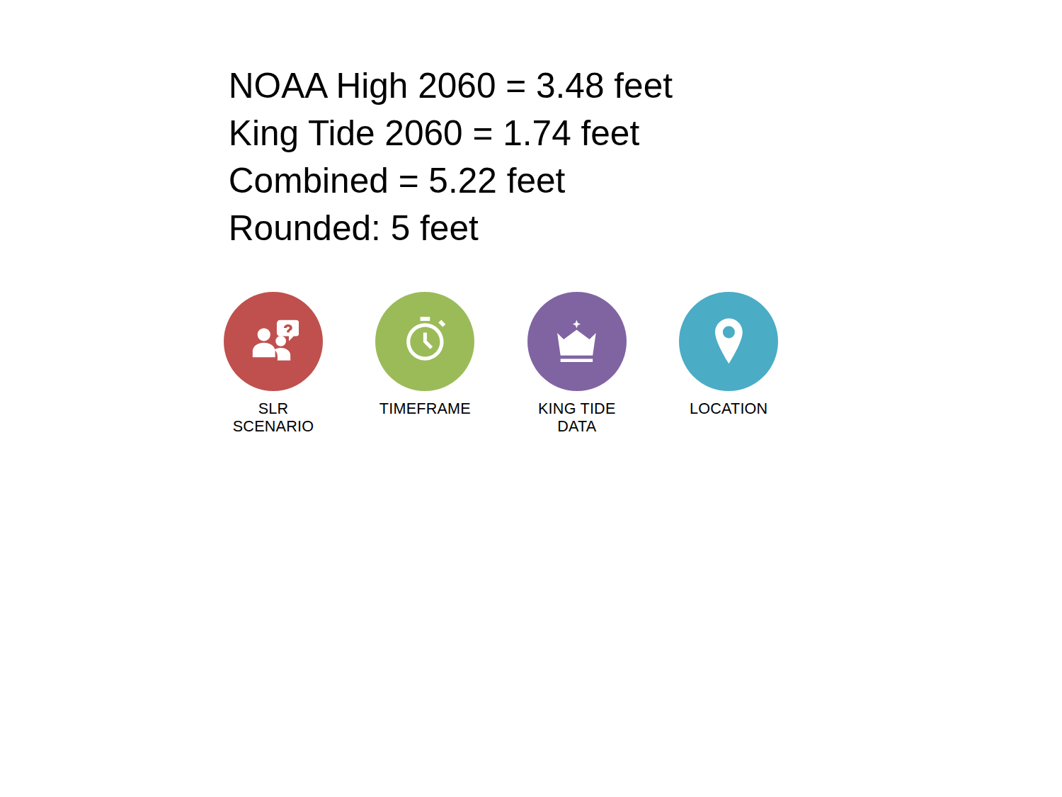NOAA High 2060 = 3.48 feet
King Tide 2060 = 1.74 feet
Combined = 5.22 feet
Rounded: 5 feet
SLR
SCENARIO
TIMEFRAME
KING TIDE
DATA
LOCATION